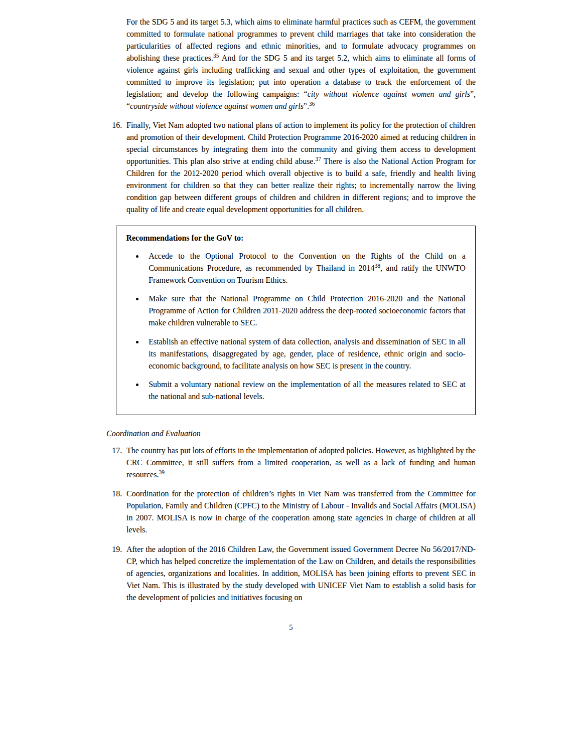For the SDG 5 and its target 5.3, which aims to eliminate harmful practices such as CEFM, the government committed to formulate national programmes to prevent child marriages that take into consideration the particularities of affected regions and ethnic minorities, and to formulate advocacy programmes on abolishing these practices.35 And for the SDG 5 and its target 5.2, which aims to eliminate all forms of violence against girls including trafficking and sexual and other types of exploitation, the government committed to improve its legislation; put into operation a database to track the enforcement of the legislation; and develop the following campaigns: “city without violence against women and girls”, “countryside without violence against women and girls”.36
Finally, Viet Nam adopted two national plans of action to implement its policy for the protection of children and promotion of their development. Child Protection Programme 2016-2020 aimed at reducing children in special circumstances by integrating them into the community and giving them access to development opportunities. This plan also strive at ending child abuse.37 There is also the National Action Program for Children for the 2012-2020 period which overall objective is to build a safe, friendly and health living environment for children so that they can better realize their rights; to incrementally narrow the living condition gap between different groups of children and children in different regions; and to improve the quality of life and create equal development opportunities for all children.
Recommendations for the GoV to:
Accede to the Optional Protocol to the Convention on the Rights of the Child on a Communications Procedure, as recommended by Thailand in 201438, and ratify the UNWTO Framework Convention on Tourism Ethics.
Make sure that the National Programme on Child Protection 2016-2020 and the National Programme of Action for Children 2011-2020 address the deep-rooted socioeconomic factors that make children vulnerable to SEC.
Establish an effective national system of data collection, analysis and dissemination of SEC in all its manifestations, disaggregated by age, gender, place of residence, ethnic origin and socio-economic background, to facilitate analysis on how SEC is present in the country.
Submit a voluntary national review on the implementation of all the measures related to SEC at the national and sub-national levels.
Coordination and Evaluation
The country has put lots of efforts in the implementation of adopted policies. However, as highlighted by the CRC Committee, it still suffers from a limited cooperation, as well as a lack of funding and human resources.39
Coordination for the protection of children’s rights in Viet Nam was transferred from the Committee for Population, Family and Children (CPFC) to the Ministry of Labour - Invalids and Social Affairs (MOLISA) in 2007. MOLISA is now in charge of the cooperation among state agencies in charge of children at all levels.
After the adoption of the 2016 Children Law, the Government issued Government Decree No 56/2017/ND-CP, which has helped concretize the implementation of the Law on Children, and details the responsibilities of agencies, organizations and localities. In addition, MOLISA has been joining efforts to prevent SEC in Viet Nam. This is illustrated by the study developed with UNICEF Viet Nam to establish a solid basis for the development of policies and initiatives focusing on
5